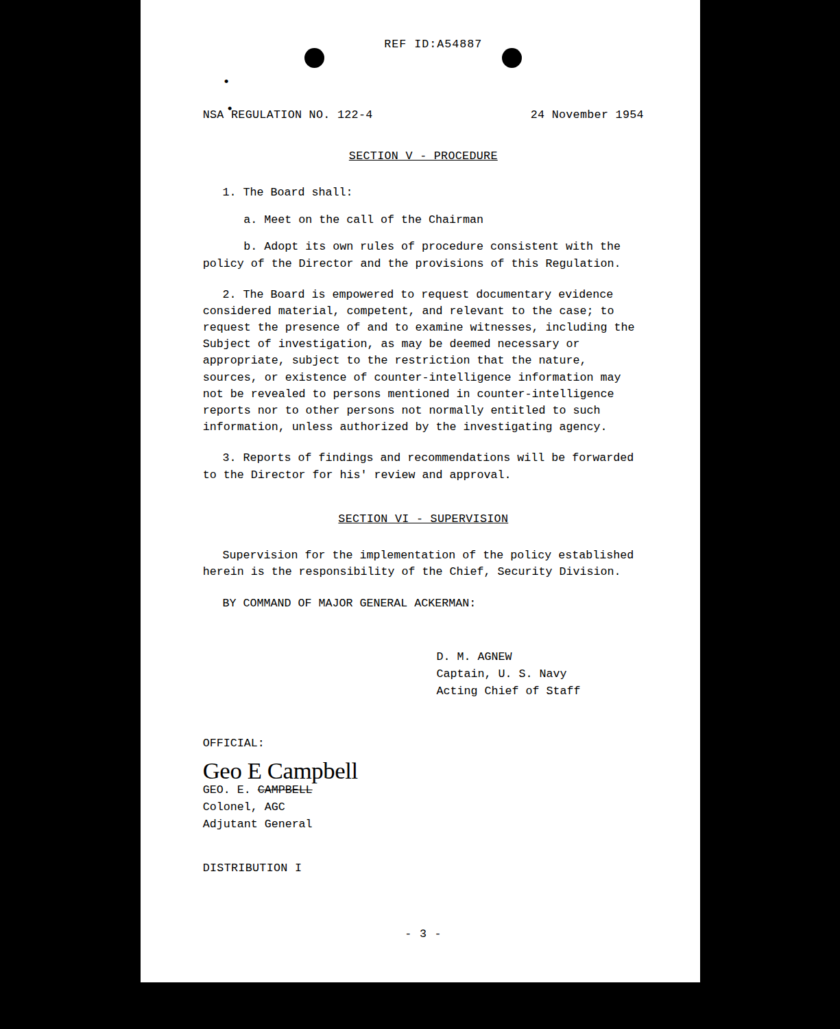REF ID:A54887
• •
NSA REGULATION NO. 122-4
24 November 1954
SECTION V - PROCEDURE
1. The Board shall:
a. Meet on the call of the Chairman
b. Adopt its own rules of procedure consistent with the policy of the Director and the provisions of this Regulation.
2. The Board is empowered to request documentary evidence considered material, competent, and relevant to the case; to request the presence of and to examine witnesses, including the Subject of investigation, as may be deemed necessary or appropriate, subject to the restriction that the nature, sources, or existence of counter-intelligence information may not be revealed to persons mentioned in counter-intelligence reports nor to other persons not normally entitled to such information, unless authorized by the investigating agency.
3. Reports of findings and recommendations will be forwarded to the Director for his' review and approval.
SECTION VI - SUPERVISION
Supervision for the implementation of the policy established herein is the responsibility of the Chief, Security Division.
BY COMMAND OF MAJOR GENERAL ACKERMAN:
D. M. AGNEW
Captain, U. S. Navy
Acting Chief of Staff
OFFICIAL:
Geo E Campbell
GEO. E. CAMPBELL
Colonel, AGC
Adjutant General
DISTRIBUTION I
- 3 -